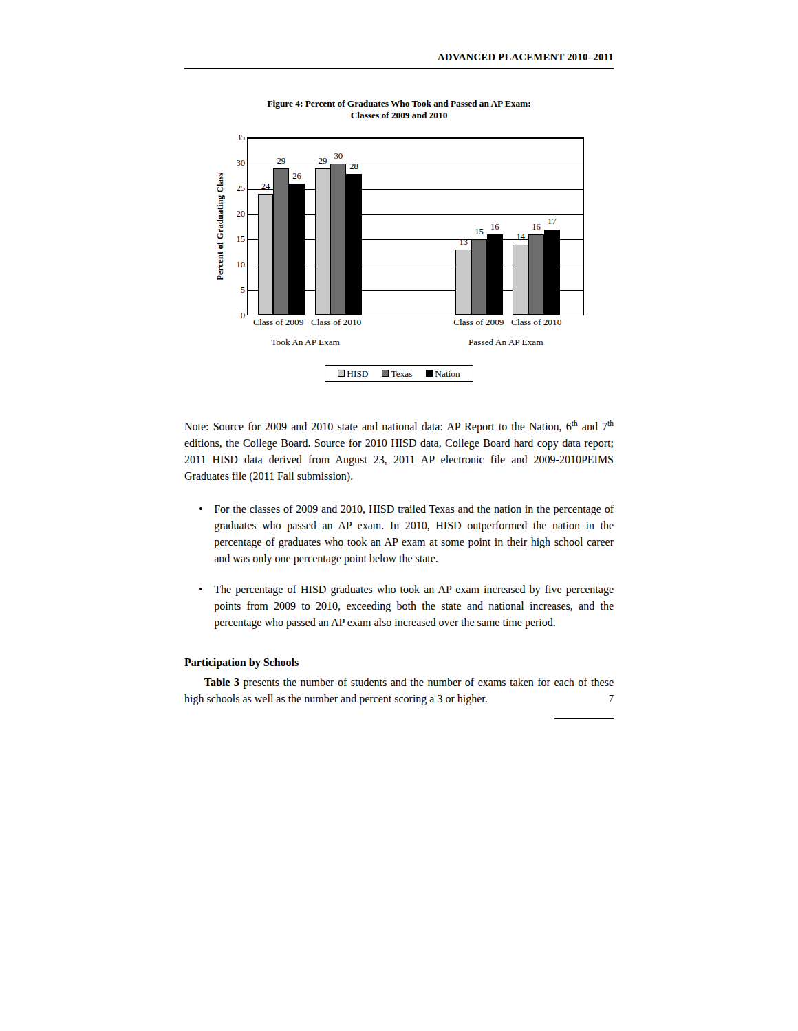ADVANCED PLACEMENT 2010–2011
Figure 4: Percent of Graduates Who Took and Passed an AP Exam:
Classes of 2009 and 2010
Percent of Graduating Class
35 30 25 20 15 10 5 0
24
29
26
29
30
28
13
15
16
14
16
17
Class of 2009 Class of 2010 Class of 2009 Class of 2010
Took An AP Exam Passed An AP Exam
HISD Texas Nation
Note: Source for 2009 and 2010 state and national data: AP Report to the Nation, 6th and 7th editions, the College Board. Source for 2010 HISD data, College Board hard copy data report; 2011 HISD data derived from August 23, 2011 AP electronic file and 2009-2010PEIMS Graduates file (2011 Fall submission).
For the classes of 2009 and 2010, HISD trailed Texas and the nation in the percentage of graduates who passed an AP exam. In 2010, HISD outperformed the nation in the percentage of graduates who took an AP exam at some point in their high school career and was only one percentage point below the state.
The percentage of HISD graduates who took an AP exam increased by five percentage points from 2009 to 2010, exceeding both the state and national increases, and the percentage who passed an AP exam also increased over the same time period.
Participation by Schools
Table 3 presents the number of students and the number of exams taken for each of these high schools as well as the number and percent scoring a 3 or higher.
7